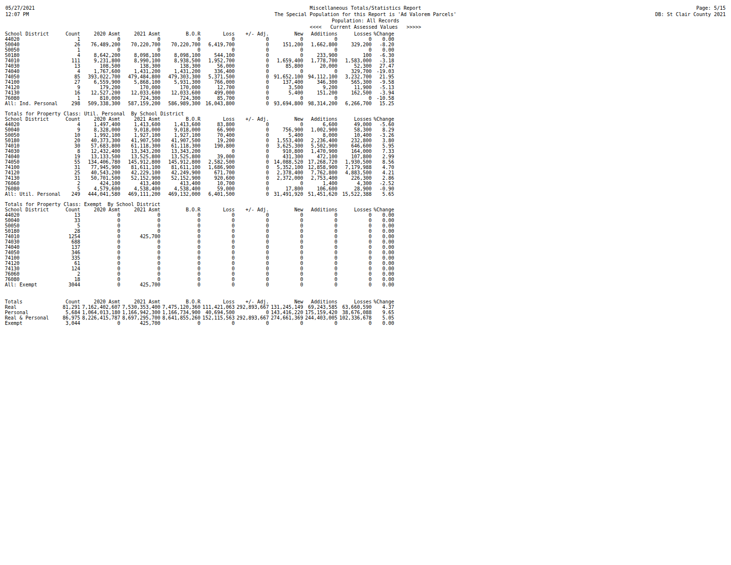| 05/27/2021 | Miscellaneous Totals/Statistics Report | Page: 5/15 |
| 12:07 PM | The Special Population for this Report is 'Ad Valorem Parcels' | DB: St Clair County 2021 |
| Population: All Records |
| <<<< Current Assessed Values >>>>> |
| School District | Count | 2020 Asmt | 2021 Asmt | B.O.R | Loss | +/- Adj. | New | Additions | Losses | %Change |
| --- | --- | --- | --- | --- | --- | --- | --- | --- | --- | --- |
| 44020 | 1 | 0 | 0 | 0 | 0 | 0 | 0 | 0 | 0 | 0.00 |
| 50040 | 26 | 76,489,200 | 70,220,700 | 70,220,700 | 6,419,700 | 0 | 151,200 | 1,662,800 | 329,200 | -8.20 |
| 50050 | 1 | 0 | 0 | 0 | 0 | 0 | 0 | 0 | 0 | 0.00 |
| 50180 | 4 | 8,642,200 | 8,098,100 | 8,098,100 | 544,100 | 0 | 0 | 233,900 | 100 | -6.30 |
| 74010 | 111 | 9,231,800 | 8,990,100 | 8,938,500 | 1,952,700 | 0 | 1,659,400 | 1,778,700 | 1,583,000 | -3.18 |
| 74030 | 13 | 108,500 | 138,300 | 138,300 | 56,000 | 0 | 85,800 | 20,000 | 52,300 | 27.47 |
| 74040 | 4 | 1,767,600 | 1,431,200 | 1,431,200 | 336,400 | 0 | 0 | 0 | 329,700 | -19.03 |
| 74050 | 85 | 393,022,700 | 479,484,800 | 479,303,300 | 5,371,500 | 0 | 91,652,100 | 94,112,100 | 3,232,700 | 21.95 |
| 74100 | 27 | 6,559,900 | 5,868,100 | 5,931,300 | 766,000 | 0 | 137,400 | 346,300 | 565,300 | -9.58 |
| 74120 | 9 | 179,200 | 170,000 | 170,000 | 12,700 | 0 | 3,500 | 9,200 | 11,900 | -5.13 |
| 74130 | 16 | 12,527,200 | 12,033,600 | 12,033,600 | 499,000 | 0 | 5,400 | 151,200 | 162,500 | -3.94 |
| 76080 | 1 | 810,000 | 724,300 | 724,300 | 85,700 | 0 | 0 | 0 | 0 | -10.58 |
| All: Ind. Personal | 298 | 509,338,300 | 587,159,200 | 586,989,300 | 16,043,800 | 0 | 93,694,800 | 98,314,200 | 6,266,700 | 15.25 |
| Totals for Property Class: Util. Personal By School District |
| School District | Count | 2020 Asmt | 2021 Asmt | B.O.R | Loss | +/- Adj. | New | Additions | Losses | %Change |
| 44020 | 4 | 1,497,400 | 1,413,600 | 1,413,600 | 83,800 | 0 | 0 | 6,600 | 49,000 | -5.60 |
| 50040 | 9 | 8,328,000 | 9,018,000 | 9,018,000 | 66,900 | 0 | 756,900 | 1,002,900 | 58,300 | 8.29 |
| 50050 | 10 | 1,992,100 | 1,927,100 | 1,927,100 | 70,400 | 0 | 5,400 | 8,000 | 10,400 | -3.26 |
| 50180 | 20 | 40,373,300 | 41,907,500 | 41,907,500 | 19,200 | 0 | 1,553,400 | 2,236,400 | 232,800 | 3.80 |
| 74010 | 30 | 57,683,800 | 61,118,300 | 61,118,300 | 190,800 | 0 | 3,625,300 | 5,502,900 | 646,600 | 5.95 |
| 74030 | 8 | 12,432,400 | 13,343,200 | 13,343,200 | 0 | 0 | 910,800 | 1,470,900 | 164,000 | 7.33 |
| 74040 | 19 | 13,133,500 | 13,525,800 | 13,525,800 | 39,000 | 0 | 431,300 | 472,100 | 107,800 | 2.99 |
| 74050 | 55 | 134,406,780 | 145,912,800 | 145,912,800 | 2,582,500 | 0 | 14,088,520 | 17,268,720 | 1,930,500 | 8.56 |
| 74100 | 31 | 77,945,900 | 81,611,100 | 81,611,100 | 1,686,900 | 0 | 5,352,100 | 12,858,900 | 7,179,988 | 4.70 |
| 74120 | 25 | 40,543,200 | 42,229,100 | 42,249,900 | 671,700 | 0 | 2,378,400 | 7,762,800 | 4,883,500 | 4.21 |
| 74130 | 31 | 50,701,500 | 52,152,900 | 52,152,900 | 920,600 | 0 | 2,372,000 | 2,753,400 | 226,300 | 2.86 |
| 76060 | 2 | 424,100 | 413,400 | 413,400 | 10,700 | 0 | 0 | 1,400 | 4,300 | -2.52 |
| 76080 | 5 | 4,579,600 | 4,538,400 | 4,538,400 | 59,000 | 0 | 17,800 | 106,600 | 28,900 | -0.90 |
| All: Util. Personal | 249 | 444,041,580 | 469,111,200 | 469,132,000 | 6,401,500 | 0 | 31,491,920 | 51,451,620 | 15,522,388 | 5.65 |
| Totals for Property Class: Exempt By School District |
| School District | Count | 2020 Asmt | 2021 Asmt | B.O.R | Loss | +/- Adj. | New | Additions | Losses | %Change |
| 44020 | 13 | 0 | 0 | 0 | 0 | 0 | 0 | 0 | 0 | 0.00 |
| 50040 | 33 | 0 | 0 | 0 | 0 | 0 | 0 | 0 | 0 | 0.00 |
| 50050 | 5 | 0 | 0 | 0 | 0 | 0 | 0 | 0 | 0 | 0.00 |
| 50180 | 28 | 0 | 0 | 0 | 0 | 0 | 0 | 0 | 0 | 0.00 |
| 74010 | 1254 | 0 | 425,700 | 0 | 0 | 0 | 0 | 0 | 0 | 0.00 |
| 74030 | 688 | 0 | 0 | 0 | 0 | 0 | 0 | 0 | 0 | 0.00 |
| 74040 | 137 | 0 | 0 | 0 | 0 | 0 | 0 | 0 | 0 | 0.00 |
| 74050 | 346 | 0 | 0 | 0 | 0 | 0 | 0 | 0 | 0 | 0.00 |
| 74100 | 335 | 0 | 0 | 0 | 0 | 0 | 0 | 0 | 0 | 0.00 |
| 74120 | 61 | 0 | 0 | 0 | 0 | 0 | 0 | 0 | 0 | 0.00 |
| 74130 | 124 | 0 | 0 | 0 | 0 | 0 | 0 | 0 | 0 | 0.00 |
| 76060 | 2 | 0 | 0 | 0 | 0 | 0 | 0 | 0 | 0 | 0.00 |
| 76080 | 18 | 0 | 0 | 0 | 0 | 0 | 0 | 0 | 0 | 0.00 |
| All: Exempt | 3044 | 0 | 425,700 | 0 | 0 | 0 | 0 | 0 | 0 | 0.00 |
| Totals | Count | 2020 Asmt | 2021 Asmt | B.O.R | Loss | +/- Adj. | New | Additions | Losses | %Change |
| Real | 81,291 | 7,162,402,607 | 7,530,353,400 | 7,475,120,360 | 111,421,063 | 292,893,667 | 131,245,149 | 69,243,585 | 63,660,590 | 4.37 |
| Personal | 5,684 | 1,064,013,180 | 1,166,942,300 | 1,166,734,900 | 40,694,500 | 0 | 143,416,220 | 175,159,420 | 38,676,088 | 9.65 |
| Real & Personal | 86,975 | 8,226,415,787 | 8,697,295,700 | 8,641,855,260 | 152,115,563 | 292,893,667 | 274,661,369 | 244,403,005 | 102,336,678 | 5.05 |
| Exempt | 3,044 | 0 | 425,700 | 0 | 0 | 0 | 0 | 0 | 0 | 0.00 |